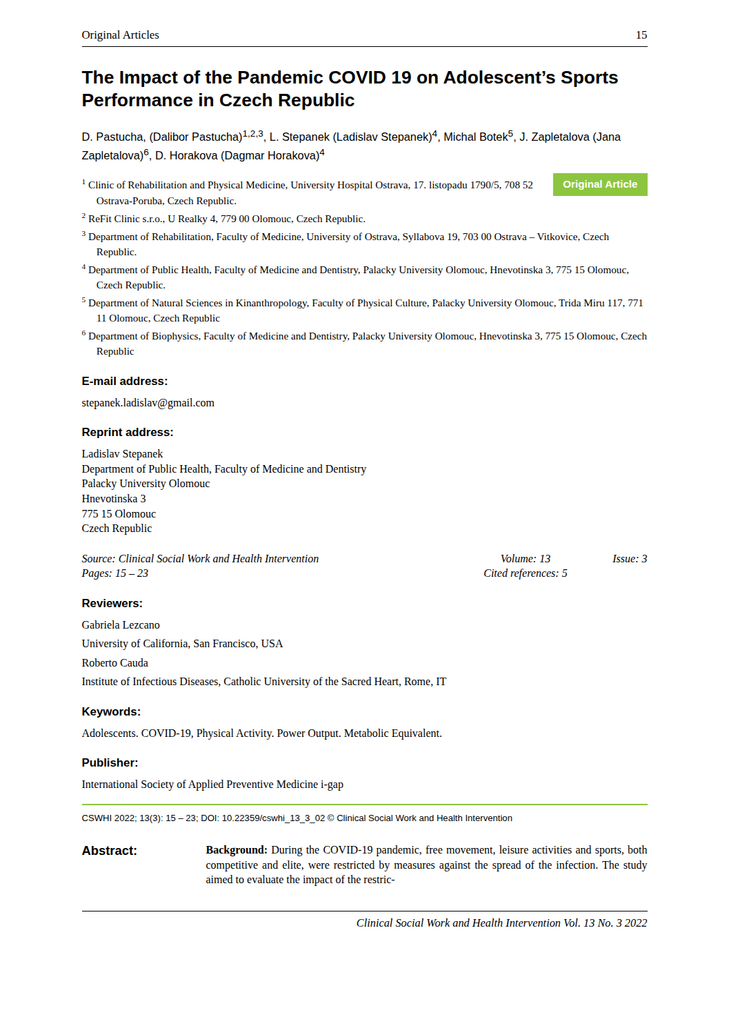Original Articles 15
The Impact of the Pandemic COVID 19 on Adolescent’s Sports Performance in Czech Republic
D. Pastucha, (Dalibor Pastucha)1,2,3, L. Stepanek (Ladislav Stepanek)4, Michal Botek5, J. Zapletalova (Jana Zapletalova)6, D. Horakova (Dagmar Horakova)4
Original Article
1 Clinic of Rehabilitation and Physical Medicine, University Hospital Ostrava, 17. listopadu 1790/5, 708 52 Ostrava-Poruba, Czech Republic.
2 ReFit Clinic s.r.o., U Realky 4, 779 00 Olomouc, Czech Republic.
3 Department of Rehabilitation, Faculty of Medicine, University of Ostrava, Syllabova 19, 703 00 Ostrava – Vitkovice, Czech Republic.
4 Department of Public Health, Faculty of Medicine and Dentistry, Palacky University Olomouc, Hnevotinska 3, 775 15 Olomouc, Czech Republic.
5 Department of Natural Sciences in Kinanthropology, Faculty of Physical Culture, Palacky University Olomouc, Trida Miru 117, 771 11 Olomouc, Czech Republic
6 Department of Biophysics, Faculty of Medicine and Dentistry, Palacky University Olomouc, Hnevotinska 3, 775 15 Olomouc, Czech Republic
E-mail address:
stepanek.ladislav@gmail.com
Reprint address:
Ladislav Stepanek
Department of Public Health, Faculty of Medicine and Dentistry
Palacky University Olomouc
Hnevotinska 3
775 15 Olomouc
Czech Republic
| Source: Clinical Social Work and Health Intervention | Volume: 13 | Issue: 3 |
| Pages: 15 – 23 | Cited references: 5 | |
Reviewers:
Gabriela Lezcano
University of California, San Francisco, USA
Roberto Cauda
Institute of Infectious Diseases, Catholic University of the Sacred Heart, Rome, IT
Keywords:
Adolescents. COVID-19, Physical Activity. Power Output. Metabolic Equivalent.
Publisher:
International Society of Applied Preventive Medicine i-gap
CSWHI 2022; 13(3): 15 – 23; DOI: 10.22359/cswhi_13_3_02 © Clinical Social Work and Health Intervention
Abstract:
Background: During the COVID-19 pandemic, free movement, leisure activities and sports, both competitive and elite, were restricted by measures against the spread of the infection. The study aimed to evaluate the impact of the restric-
Clinical Social Work and Health Intervention Vol. 13 No. 3 2022